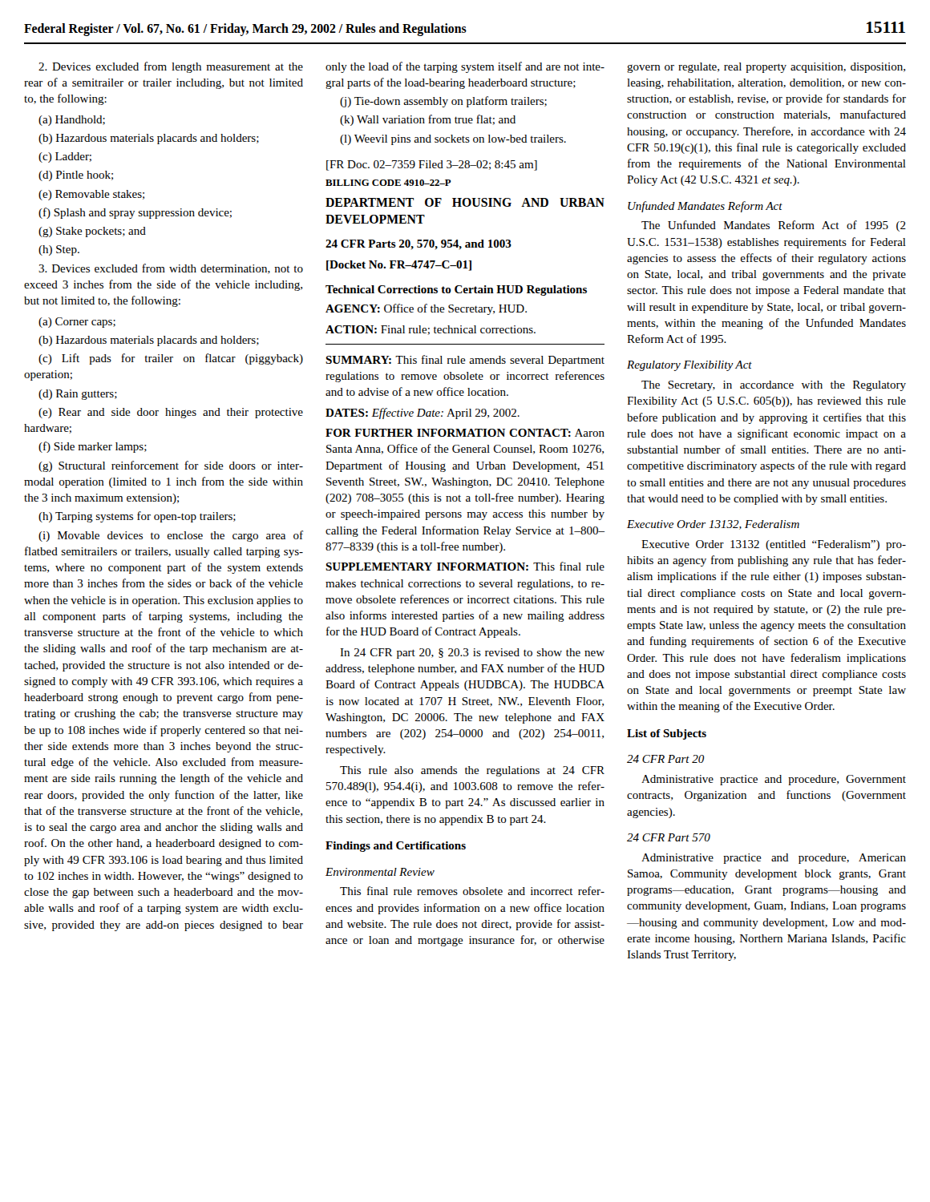Federal Register / Vol. 67, No. 61 / Friday, March 29, 2002 / Rules and Regulations
15111
2. Devices excluded from length measurement at the rear of a semitrailer or trailer including, but not limited to, the following:
(a) Handhold;
(b) Hazardous materials placards and holders;
(c) Ladder;
(d) Pintle hook;
(e) Removable stakes;
(f) Splash and spray suppression device;
(g) Stake pockets; and
(h) Step.
3. Devices excluded from width determination, not to exceed 3 inches from the side of the vehicle including, but not limited to, the following:
(a) Corner caps;
(b) Hazardous materials placards and holders;
(c) Lift pads for trailer on flatcar (piggyback) operation;
(d) Rain gutters;
(e) Rear and side door hinges and their protective hardware;
(f) Side marker lamps;
(g) Structural reinforcement for side doors or intermodal operation (limited to 1 inch from the side within the 3 inch maximum extension);
(h) Tarping systems for open-top trailers;
(i) Movable devices to enclose the cargo area of flatbed semitrailers or trailers, usually called tarping systems, where no component part of the system extends more than 3 inches from the sides or back of the vehicle when the vehicle is in operation. This exclusion applies to all component parts of tarping systems, including the transverse structure at the front of the vehicle to which the sliding walls and roof of the tarp mechanism are attached, provided the structure is not also intended or designed to comply with 49 CFR 393.106, which requires a headerboard strong enough to prevent cargo from penetrating or crushing the cab; the transverse structure may be up to 108 inches wide if properly centered so that neither side extends more than 3 inches beyond the structural edge of the vehicle. Also excluded from measurement are side rails running the length of the vehicle and rear doors, provided the only function of the latter, like that of the transverse structure at the front of the vehicle, is to seal the cargo area and anchor the sliding walls and roof. On the other hand, a headerboard designed to comply with 49 CFR 393.106 is load bearing and thus limited to 102 inches in width. However, the “wings” designed to close the gap between such a headerboard and the movable walls and roof of a tarping system are width exclusive, provided they are add-on pieces designed to bear only the load of the tarping system itself and are not integral parts of the load-bearing headerboard structure;
(j) Tie-down assembly on platform trailers;
(k) Wall variation from true flat; and
(l) Weevil pins and sockets on low-bed trailers.
[FR Doc. 02–7359 Filed 3–28–02; 8:45 am]
BILLING CODE 4910–22–P
DEPARTMENT OF HOUSING AND URBAN DEVELOPMENT
24 CFR Parts 20, 570, 954, and 1003
[Docket No. FR–4747–C–01]
Technical Corrections to Certain HUD Regulations
AGENCY: Office of the Secretary, HUD.
ACTION: Final rule; technical corrections.
SUMMARY: This final rule amends several Department regulations to remove obsolete or incorrect references and to advise of a new office location.
DATES: Effective Date: April 29, 2002.
FOR FURTHER INFORMATION CONTACT: Aaron Santa Anna, Office of the General Counsel, Room 10276, Department of Housing and Urban Development, 451 Seventh Street, SW., Washington, DC 20410. Telephone (202) 708–3055 (this is not a toll-free number). Hearing or speech-impaired persons may access this number by calling the Federal Information Relay Service at 1–800–877–8339 (this is a toll-free number).
SUPPLEMENTARY INFORMATION: This final rule makes technical corrections to several regulations, to remove obsolete references or incorrect citations. This rule also informs interested parties of a new mailing address for the HUD Board of Contract Appeals.
In 24 CFR part 20, § 20.3 is revised to show the new address, telephone number, and FAX number of the HUD Board of Contract Appeals (HUDBCA). The HUDBCA is now located at 1707 H Street, NW., Eleventh Floor, Washington, DC 20006. The new telephone and FAX numbers are (202) 254–0000 and (202) 254–0011, respectively.
This rule also amends the regulations at 24 CFR 570.489(l), 954.4(i), and 1003.608 to remove the reference to “appendix B to part 24.” As discussed earlier in this section, there is no appendix B to part 24.
Findings and Certifications
Environmental Review
This final rule removes obsolete and incorrect references and provides information on a new office location and website. The rule does not direct, provide for assistance or loan and mortgage insurance for, or otherwise govern or regulate, real property acquisition, disposition, leasing, rehabilitation, alteration, demolition, or new construction, or establish, revise, or provide for standards for construction or construction materials, manufactured housing, or occupancy. Therefore, in accordance with 24 CFR 50.19(c)(1), this final rule is categorically excluded from the requirements of the National Environmental Policy Act (42 U.S.C. 4321 et seq.).
Unfunded Mandates Reform Act
The Unfunded Mandates Reform Act of 1995 (2 U.S.C. 1531–1538) establishes requirements for Federal agencies to assess the effects of their regulatory actions on State, local, and tribal governments and the private sector. This rule does not impose a Federal mandate that will result in expenditure by State, local, or tribal governments, within the meaning of the Unfunded Mandates Reform Act of 1995.
Regulatory Flexibility Act
The Secretary, in accordance with the Regulatory Flexibility Act (5 U.S.C. 605(b)), has reviewed this rule before publication and by approving it certifies that this rule does not have a significant economic impact on a substantial number of small entities. There are no anti-competitive discriminatory aspects of the rule with regard to small entities and there are not any unusual procedures that would need to be complied with by small entities.
Executive Order 13132, Federalism
Executive Order 13132 (entitled “Federalism”) prohibits an agency from publishing any rule that has federalism implications if the rule either (1) imposes substantial direct compliance costs on State and local governments and is not required by statute, or (2) the rule preempts State law, unless the agency meets the consultation and funding requirements of section 6 of the Executive Order. This rule does not have federalism implications and does not impose substantial direct compliance costs on State and local governments or preempt State law within the meaning of the Executive Order.
List of Subjects
24 CFR Part 20
Administrative practice and procedure, Government contracts, Organization and functions (Government agencies).
24 CFR Part 570
Administrative practice and procedure, American Samoa, Community development block grants, Grant programs—education, Grant programs—housing and community development, Guam, Indians, Loan programs—housing and community development, Low and moderate income housing, Northern Mariana Islands, Pacific Islands Trust Territory,